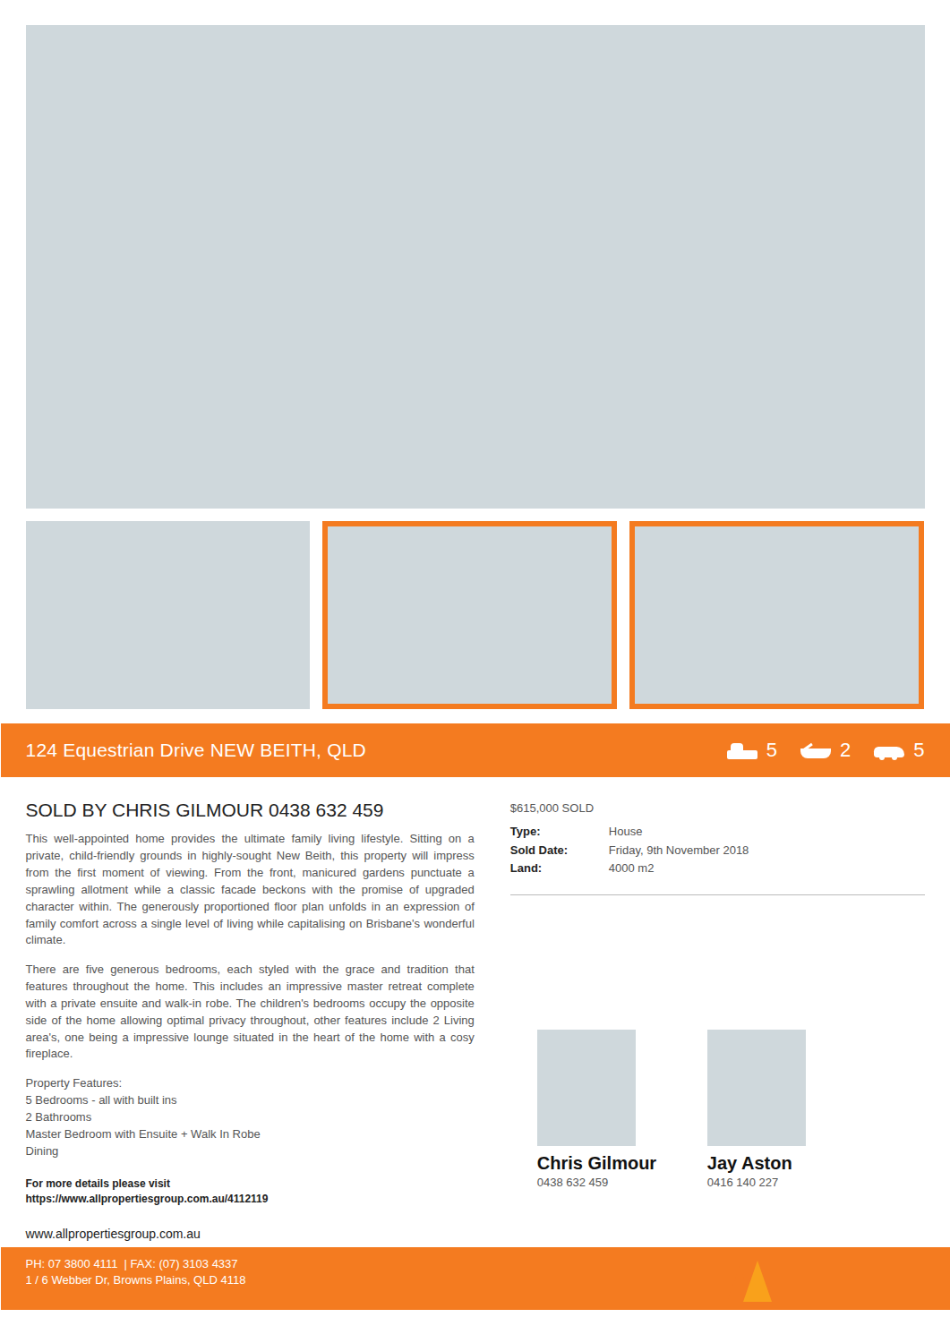124 Equestrian Drive NEW BEITH, QLD
5 2 5
SOLD BY CHRIS GILMOUR 0438 632 459
This well-appointed home provides the ultimate family living lifestyle. Sitting on a private, child-friendly grounds in highly-sought New Beith, this property will impress from the first moment of viewing. From the front, manicured gardens punctuate a sprawling allotment while a classic facade beckons with the promise of upgraded character within. The generously proportioned floor plan unfolds in an expression of family comfort across a single level of living while capitalising on Brisbane's wonderful climate.
There are five generous bedrooms, each styled with the grace and tradition that features throughout the home. This includes an impressive master retreat complete with a private ensuite and walk-in robe. The children's bedrooms occupy the opposite side of the home allowing optimal privacy throughout, other features include 2 Living area's, one being a impressive lounge situated in the heart of the home with a cosy fireplace.
Property Features:
5 Bedrooms - all with built ins
2 Bathrooms
Master Bedroom with Ensuite + Walk In Robe
Dining
For more details please visit
https://www.allpropertiesgroup.com.au/4112119
$615,000 SOLD
| Type: | House |
| Sold Date: | Friday, 9th November 2018 |
| Land: | 4000 m2 |
Chris Gilmour
0438 632 459
Jay Aston
0416 140 227
www.allpropertiesgroup.com.au
PH: 07 3800 4111 | FAX: (07) 3103 4337
1 / 6 Webber Dr, Browns Plains, QLD 4118
all properties
G R O U P